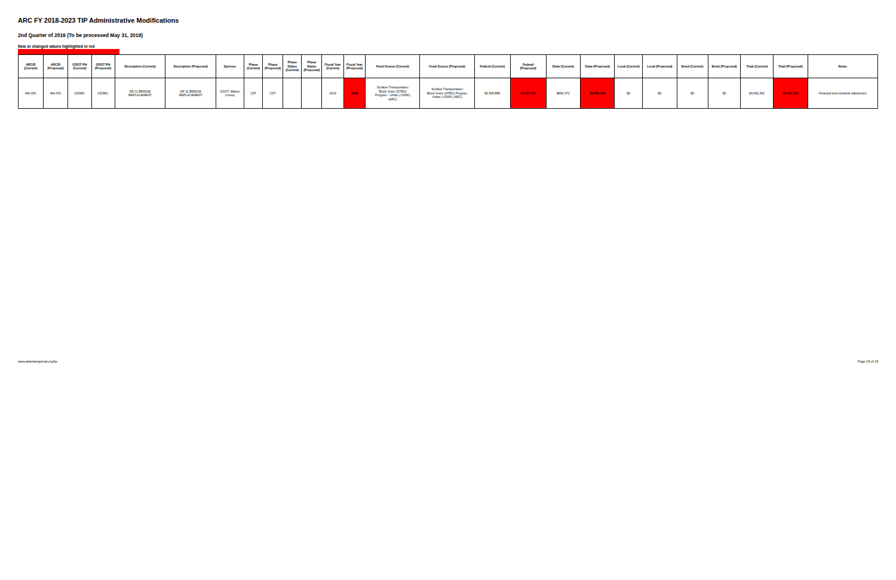ARC FY 2018-2023 TIP Administrative Modifications
2nd Quarter of 2019 (To be processed May 31, 2019)
New or changed values highlighted in red
| ARCID (Current) | ARCID (Proposed) | GDOT PI# (Current) | GDOT PI# (Proposed) | Description (Current) | Description (Proposed) | Sponsor | Phase (Current) | Phase (Proposed) | Phase Status (Current) | Phase Status (Proposed) | Fiscal Year (Current) | Fiscal Year (Proposed) | Fund Source (Current) | Fund Source (Proposed) | Federal (Current) | Federal (Proposed) | State (Current) | State (Proposed) | Local (Current) | Local (Proposed) | Bond (Current) | Bond (Proposed) | Total (Current) | Total (Proposed) | Notes |
| --- | --- | --- | --- | --- | --- | --- | --- | --- | --- | --- | --- | --- | --- | --- | --- | --- | --- | --- | --- | --- | --- | --- | --- | --- | --- |
| WA-031 | WA-031 | 132981- | 132981- | SR 11 BRIDGE REPLACEMENT | SR 11 BRIDGE REPLACEMENT | GDOT, Walton County | CST | CST | | | 2019 | 2020 | Surface Transportation Block Grant (STBG) Program - Urban (>200K) (ARC) | Surface Transportation Block Grant (STBG) Program Urban (>200K) (ARC) | $3,569,889 | $4,397,786 | $892,472 | $1,099,446 | $0 | $0 | $0 | $0 | $4,462,361 | $5,497,232 | Financial and schedule adjustment |
www.atlantaregional.org/tip Page 19 of 19